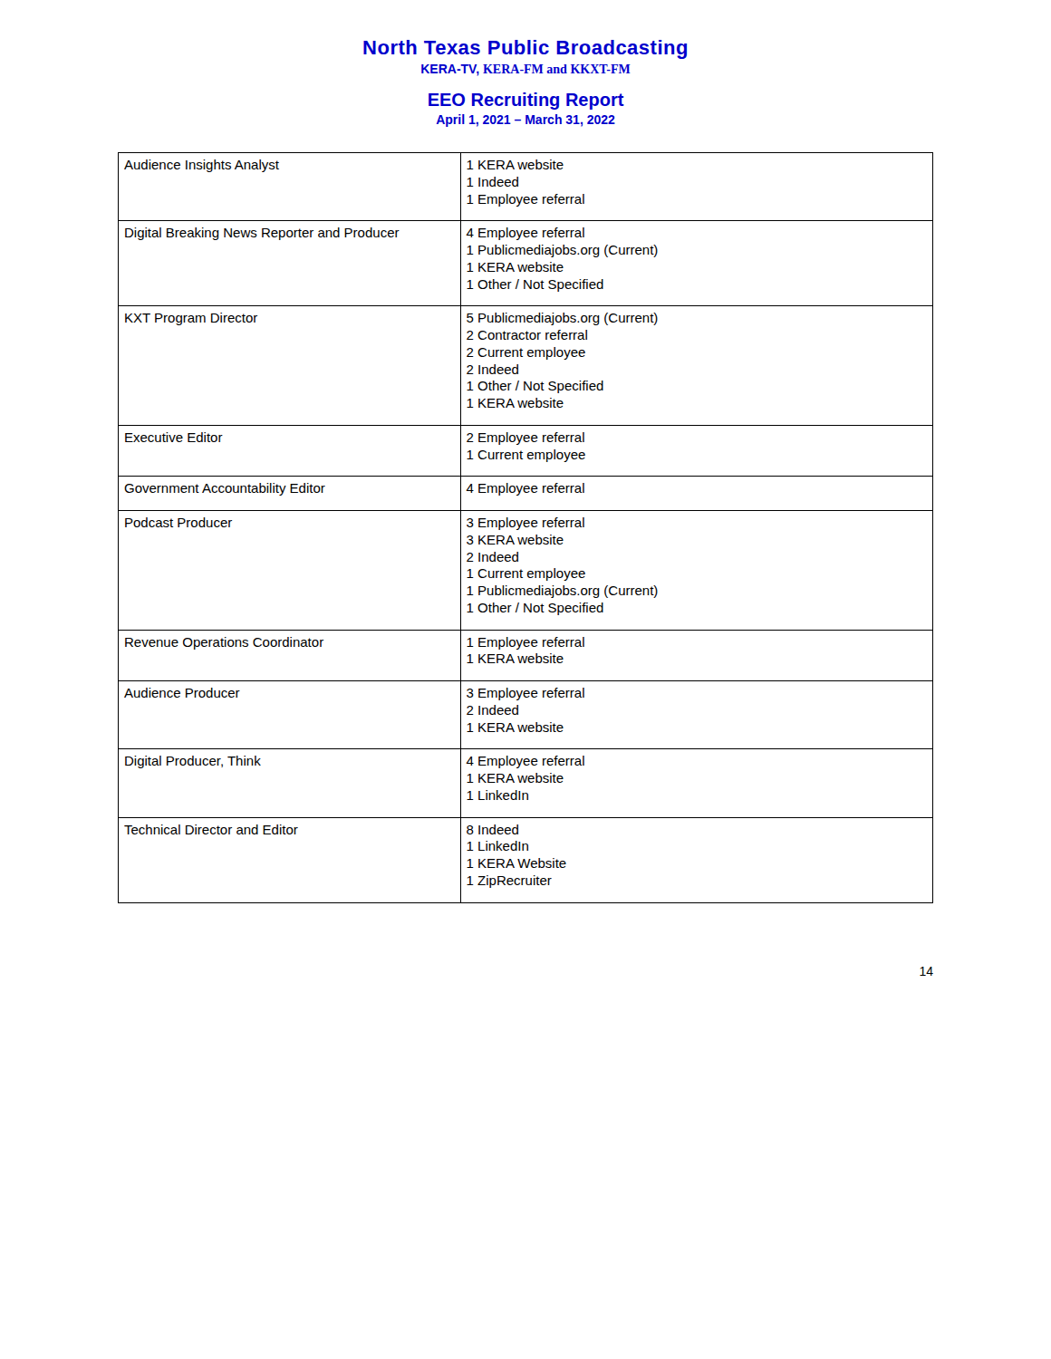North Texas Public Broadcasting
KERA-TV, KERA-FM and KKXT-FM
EEO Recruiting Report
April 1, 2021 – March 31, 2022
| Audience Insights Analyst | 1 KERA website 1 Indeed 1 Employee referral |
| Digital Breaking News Reporter and Producer | 4 Employee referral 1 Publicmediajobs.org (Current) 1 KERA website 1 Other / Not Specified |
| KXT Program Director | 5 Publicmediajobs.org (Current) 2 Contractor referral 2 Current employee 2 Indeed 1 Other / Not Specified 1 KERA website |
| Executive Editor | 2 Employee referral 1 Current employee |
| Government Accountability Editor | 4 Employee referral |
| Podcast Producer | 3 Employee referral 3 KERA website 2 Indeed 1 Current employee 1 Publicmediajobs.org (Current) 1 Other / Not Specified |
| Revenue Operations Coordinator | 1 Employee referral 1 KERA website |
| Audience Producer | 3 Employee referral 2 Indeed 1 KERA website |
| Digital Producer, Think | 4 Employee referral 1 KERA website 1 LinkedIn |
| Technical Director and Editor | 8 Indeed 1 LinkedIn 1 KERA Website 1 ZipRecruiter |
14